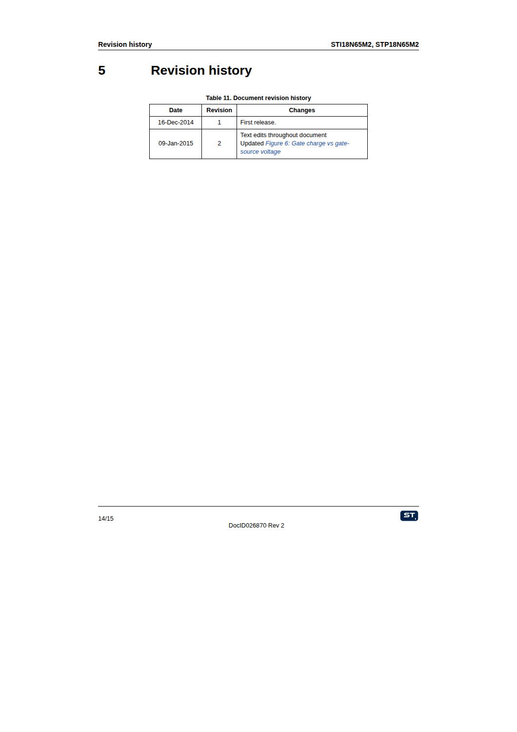Revision history
STI18N65M2, STP18N65M2
5
Revision history
Table 11. Document revision history
| Date | Revision | Changes |
| --- | --- | --- |
| 16-Dec-2014 | 1 | First release. |
| 09-Jan-2015 | 2 | Text edits throughout document Updated Figure 6: Gate charge vs gate-source voltage |
14/15
DocID026870 Rev 2